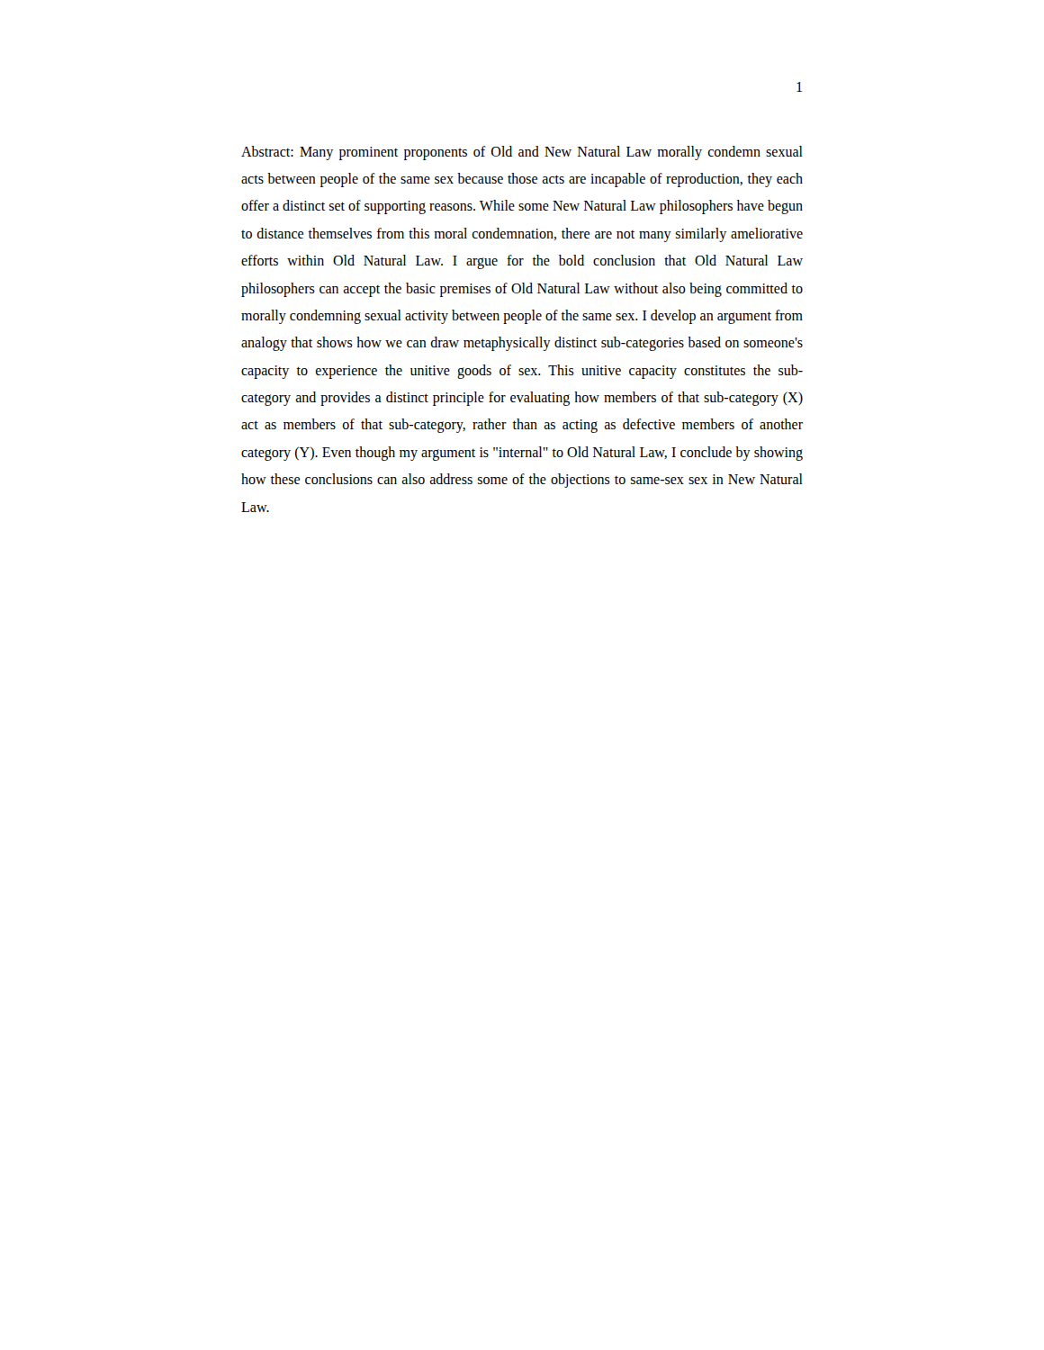1
Abstract: Many prominent proponents of Old and New Natural Law morally condemn sexual acts between people of the same sex because those acts are incapable of reproduction, they each offer a distinct set of supporting reasons. While some New Natural Law philosophers have begun to distance themselves from this moral condemnation, there are not many similarly ameliorative efforts within Old Natural Law. I argue for the bold conclusion that Old Natural Law philosophers can accept the basic premises of Old Natural Law without also being committed to morally condemning sexual activity between people of the same sex. I develop an argument from analogy that shows how we can draw metaphysically distinct sub-categories based on someone's capacity to experience the unitive goods of sex. This unitive capacity constitutes the sub-category and provides a distinct principle for evaluating how members of that sub-category (X) act as members of that sub-category, rather than as acting as defective members of another category (Y). Even though my argument is "internal" to Old Natural Law, I conclude by showing how these conclusions can also address some of the objections to same-sex sex in New Natural Law.